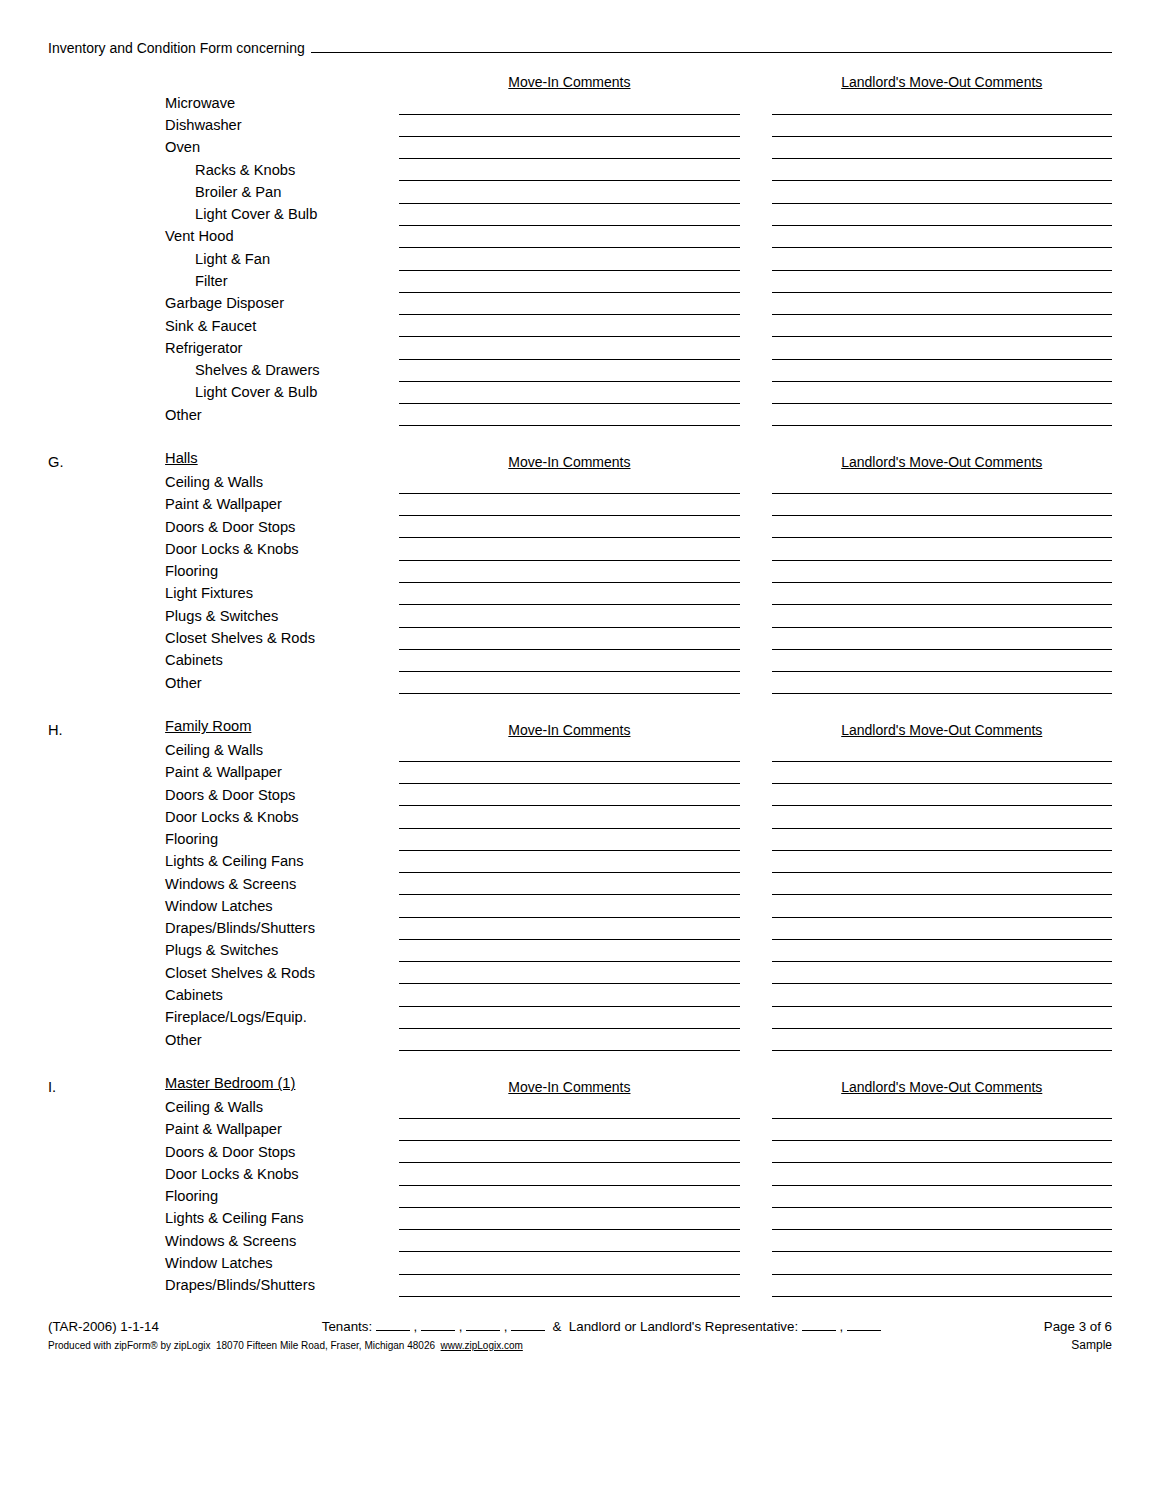Inventory and Condition Form concerning
| | | Move-In Comments | | Landlord's Move-Out Comments |
| | Microwave | | | |
| | Dishwasher | | | |
| | Oven | | | |
| | Racks & Knobs | | | |
| | Broiler & Pan | | | |
| | Light Cover & Bulb | | | |
| | Vent Hood | | | |
| | Light & Fan | | | |
| | Filter | | | |
| | Garbage Disposer | | | |
| | Sink & Faucet | | | |
| | Refrigerator | | | |
| | Shelves & Drawers | | | |
| | Light Cover & Bulb | | | |
| | Other | | | |
| G. | Halls | Move-In Comments | | Landlord's Move-Out Comments |
| | Ceiling & Walls | | | |
| | Paint & Wallpaper | | | |
| | Doors & Door Stops | | | |
| | Door Locks & Knobs | | | |
| | Flooring | | | |
| | Light Fixtures | | | |
| | Plugs & Switches | | | |
| | Closet Shelves & Rods | | | |
| | Cabinets | | | |
| | Other | | | |
| H. | Family Room | Move-In Comments | | Landlord's Move-Out Comments |
| | Ceiling & Walls | | | |
| | Paint & Wallpaper | | | |
| | Doors & Door Stops | | | |
| | Door Locks & Knobs | | | |
| | Flooring | | | |
| | Lights & Ceiling Fans | | | |
| | Windows & Screens | | | |
| | Window Latches | | | |
| | Drapes/Blinds/Shutters | | | |
| | Plugs & Switches | | | |
| | Closet Shelves & Rods | | | |
| | Cabinets | | | |
| | Fireplace/Logs/Equip. | | | |
| | Other | | | |
| I. | Master Bedroom (1) | Move-In Comments | | Landlord's Move-Out Comments |
| | Ceiling & Walls | | | |
| | Paint & Wallpaper | | | |
| | Doors & Door Stops | | | |
| | Door Locks & Knobs | | | |
| | Flooring | | | |
| | Lights & Ceiling Fans | | | |
| | Windows & Screens | | | |
| | Window Latches | | | |
| | Drapes/Blinds/Shutters | | | |
(TAR-2006) 1-1-14 Tenants: , , , & Landlord or Landlord's Representative: , Page 3 of 6
Produced with zipForm® by zipLogix 18070 Fifteen Mile Road, Fraser, Michigan 48026 www.zipLogix.com Sample